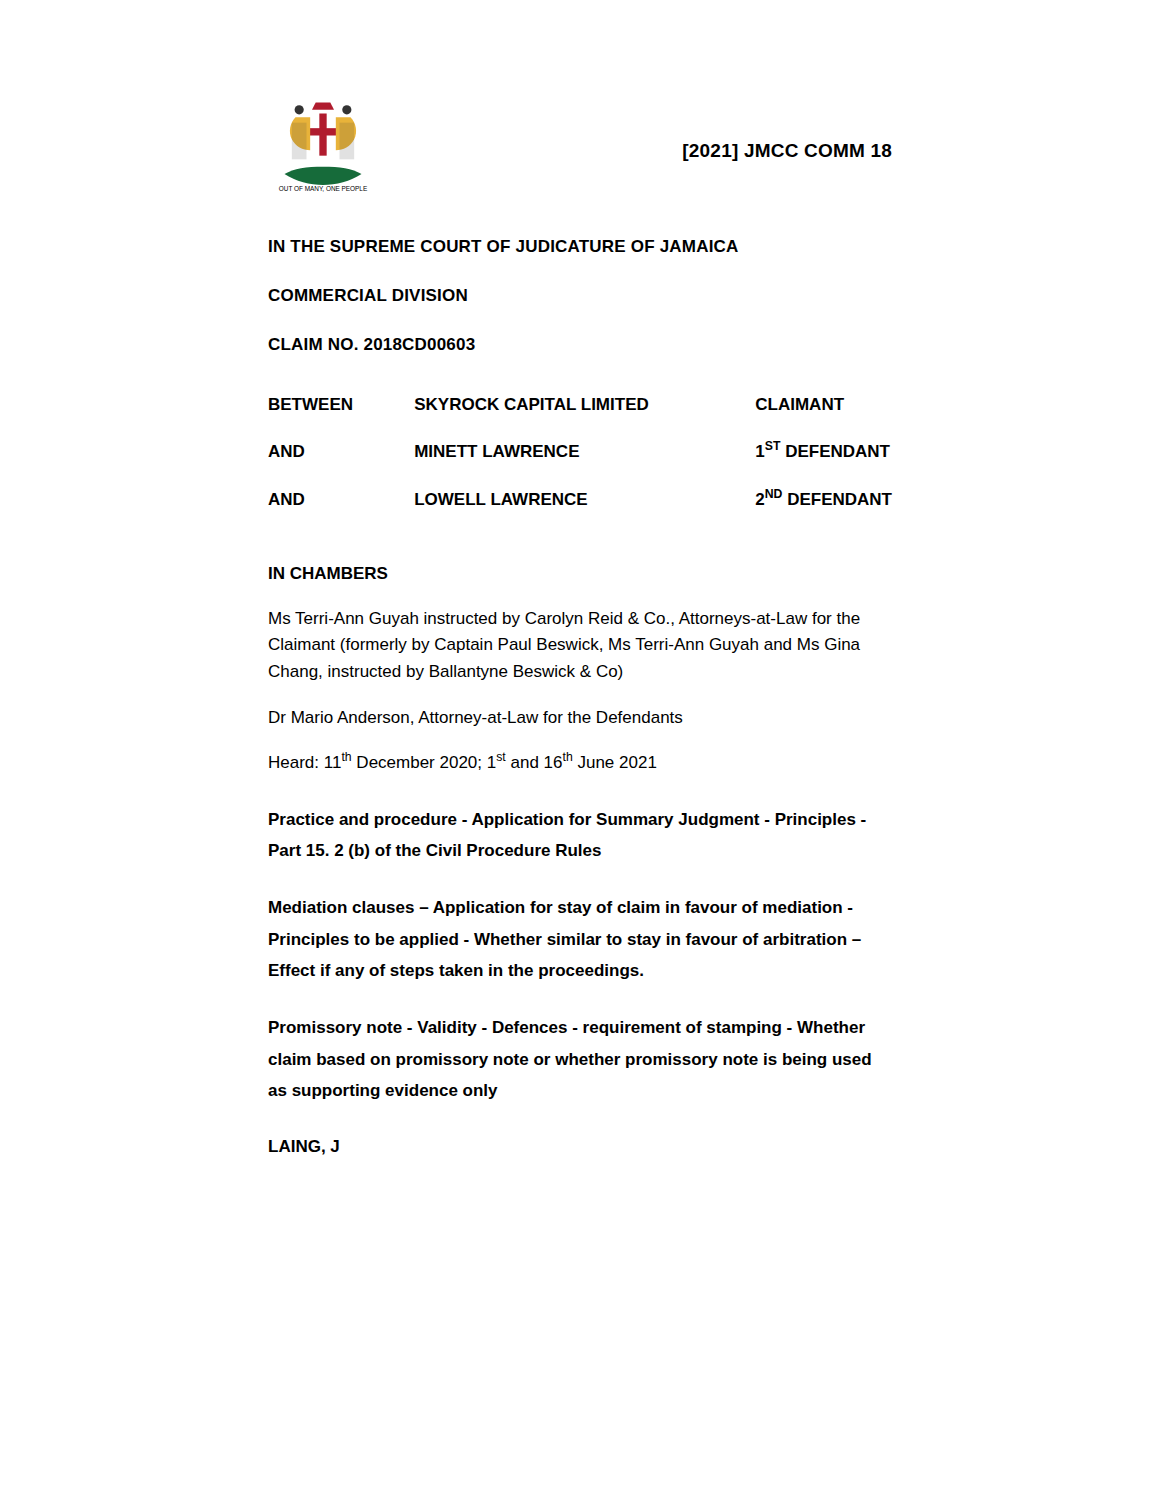[2021] JMCC COMM 18
IN THE SUPREME COURT OF JUDICATURE OF JAMAICA
COMMERCIAL DIVISION
CLAIM NO. 2018CD00603
| BETWEEN | SKYROCK CAPITAL LIMITED | CLAIMANT |
| AND | MINETT LAWRENCE | 1 ST DEFENDANT |
| AND | LOWELL LAWRENCE | 2 ND DEFENDANT |
IN CHAMBERS
Ms Terri-Ann Guyah instructed by Carolyn Reid & Co., Attorneys-at-Law for the Claimant (formerly by Captain Paul Beswick, Ms Terri-Ann Guyah and Ms Gina Chang, instructed by Ballantyne Beswick & Co)
Dr Mario Anderson, Attorney-at-Law for the Defendants
Heard: 11th December 2020; 1st and 16th June 2021
Practice and procedure - Application for Summary Judgment - Principles - Part 15. 2 (b) of the Civil Procedure Rules
Mediation clauses – Application for stay of claim in favour of mediation - Principles to be applied - Whether similar to stay in favour of arbitration – Effect if any of steps taken in the proceedings.
Promissory note - Validity - Defences - requirement of stamping - Whether claim based on promissory note or whether promissory note is being used as supporting evidence only
LAING, J